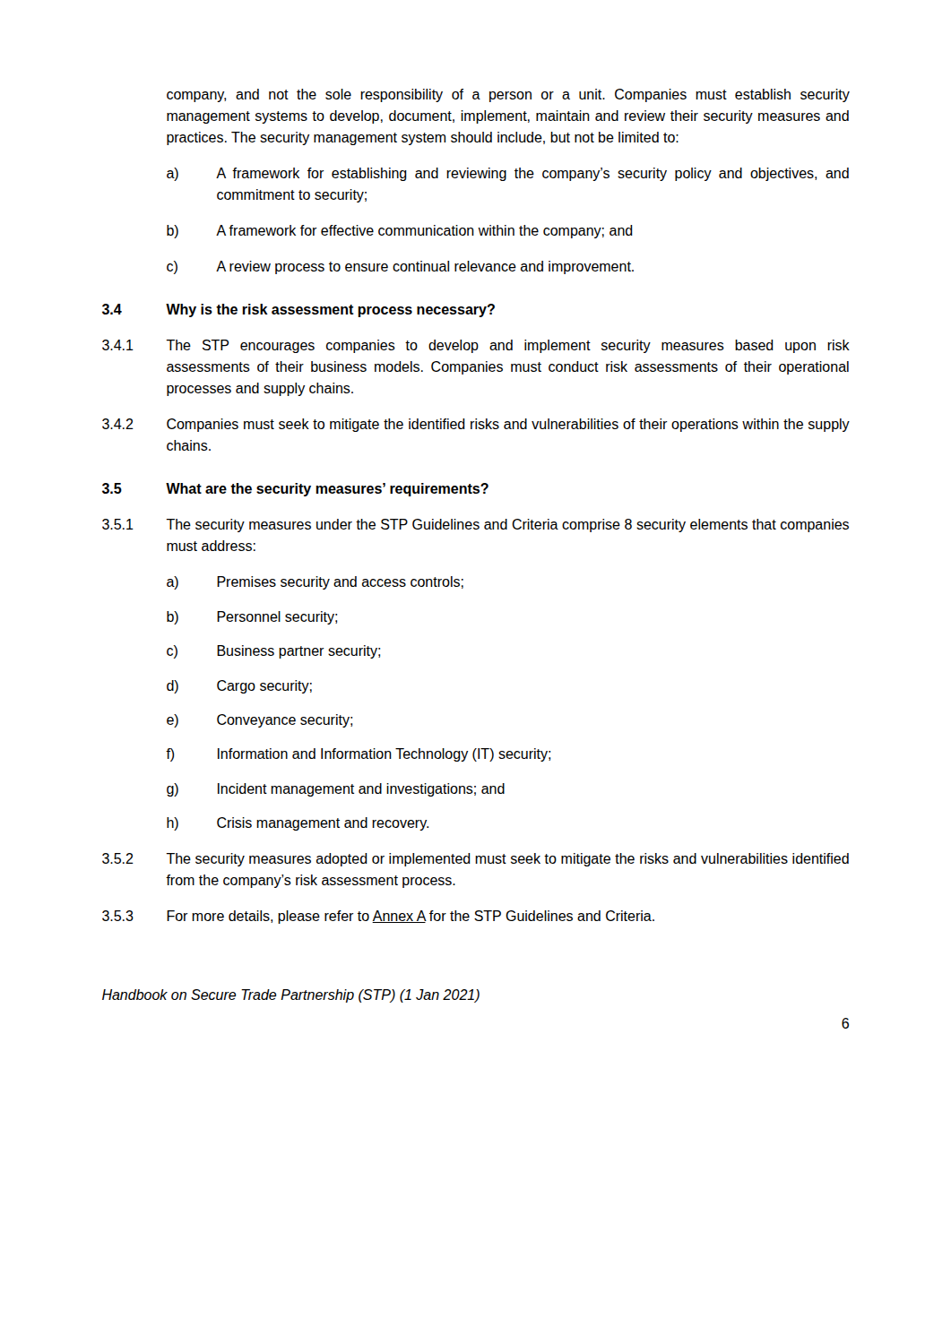company, and not the sole responsibility of a person or a unit. Companies must establish security management systems to develop, document, implement, maintain and review their security measures and practices. The security management system should include, but not be limited to:
a) A framework for establishing and reviewing the company’s security policy and objectives, and commitment to security;
b) A framework for effective communication within the company; and
c) A review process to ensure continual relevance and improvement.
3.4 Why is the risk assessment process necessary?
3.4.1
The STP encourages companies to develop and implement security measures based upon risk assessments of their business models. Companies must conduct risk assessments of their operational processes and supply chains.
3.4.2
Companies must seek to mitigate the identified risks and vulnerabilities of their operations within the supply chains.
3.5 What are the security measures’ requirements?
3.5.1
The security measures under the STP Guidelines and Criteria comprise 8 security elements that companies must address:
a) Premises security and access controls;
b) Personnel security;
c) Business partner security;
d) Cargo security;
e) Conveyance security;
f) Information and Information Technology (IT) security;
g) Incident management and investigations; and
h) Crisis management and recovery.
3.5.2
The security measures adopted or implemented must seek to mitigate the risks and vulnerabilities identified from the company’s risk assessment process.
3.5.3
For more details, please refer to Annex A for the STP Guidelines and Criteria.
Handbook on Secure Trade Partnership (STP) (1 Jan 2021)
6